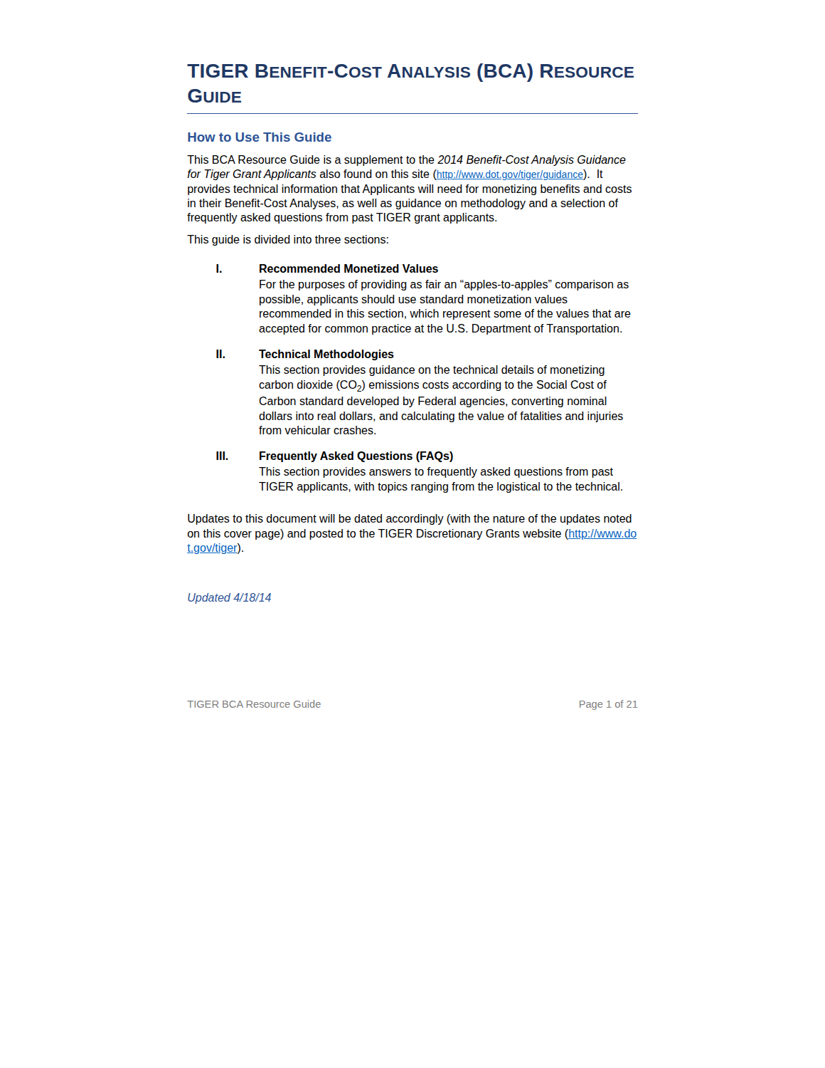TIGER BENEFIT-COST ANALYSIS (BCA) RESOURCE GUIDE
How to Use This Guide
This BCA Resource Guide is a supplement to the 2014 Benefit-Cost Analysis Guidance for Tiger Grant Applicants also found on this site (http://www.dot.gov/tiger/guidance). It provides technical information that Applicants will need for monetizing benefits and costs in their Benefit-Cost Analyses, as well as guidance on methodology and a selection of frequently asked questions from past TIGER grant applicants.
This guide is divided into three sections:
I. Recommended Monetized Values For the purposes of providing as fair an “apples-to-apples” comparison as possible, applicants should use standard monetization values recommended in this section, which represent some of the values that are accepted for common practice at the U.S. Department of Transportation.
II. Technical Methodologies This section provides guidance on the technical details of monetizing carbon dioxide (CO2) emissions costs according to the Social Cost of Carbon standard developed by Federal agencies, converting nominal dollars into real dollars, and calculating the value of fatalities and injuries from vehicular crashes.
III. Frequently Asked Questions (FAQs) This section provides answers to frequently asked questions from past TIGER applicants, with topics ranging from the logistical to the technical.
Updates to this document will be dated accordingly (with the nature of the updates noted on this cover page) and posted to the TIGER Discretionary Grants website (http://www.dot.gov/tiger).
Updated 4/18/14
TIGER BCA Resource Guide
Page 1 of 21